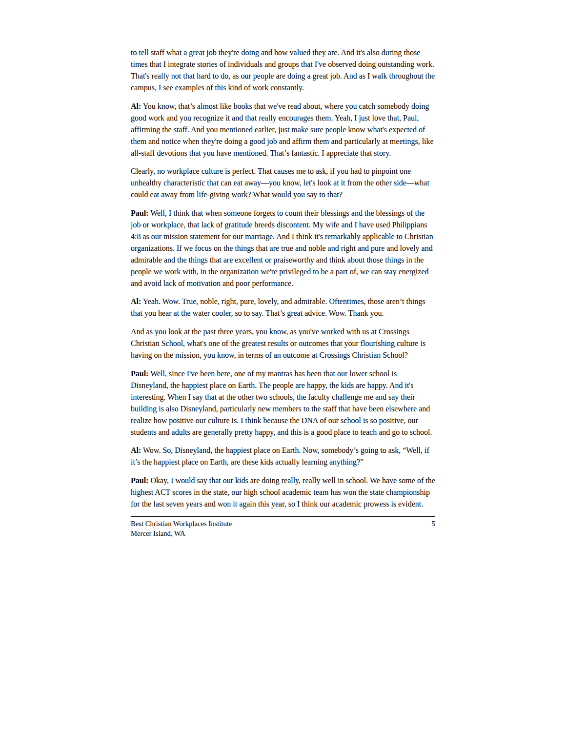to tell staff what a great job they're doing and how valued they are. And it's also during those times that I integrate stories of individuals and groups that I've observed doing outstanding work. That's really not that hard to do, as our people are doing a great job. And as I walk throughout the campus, I see examples of this kind of work constantly.
Al: You know, that’s almost like books that we've read about, where you catch somebody doing good work and you recognize it and that really encourages them. Yeah, I just love that, Paul, affirming the staff. And you mentioned earlier, just make sure people know what's expected of them and notice when they're doing a good job and affirm them and particularly at meetings, like all-staff devotions that you have mentioned. That’s fantastic. I appreciate that story.
Clearly, no workplace culture is perfect. That causes me to ask, if you had to pinpoint one unhealthy characteristic that can eat away—you know, let's look at it from the other side—what could eat away from life-giving work? What would you say to that?
Paul: Well, I think that when someone forgets to count their blessings and the blessings of the job or workplace, that lack of gratitude breeds discontent. My wife and I have used Philippians 4:8 as our mission statement for our marriage. And I think it's remarkably applicable to Christian organizations. If we focus on the things that are true and noble and right and pure and lovely and admirable and the things that are excellent or praiseworthy and think about those things in the people we work with, in the organization we're privileged to be a part of, we can stay energized and avoid lack of motivation and poor performance.
Al: Yeah. Wow. True, noble, right, pure, lovely, and admirable. Oftentimes, those aren’t things that you hear at the water cooler, so to say. That’s great advice. Wow. Thank you.
And as you look at the past three years, you know, as you've worked with us at Crossings Christian School, what's one of the greatest results or outcomes that your flourishing culture is having on the mission, you know, in terms of an outcome at Crossings Christian School?
Paul: Well, since I've been here, one of my mantras has been that our lower school is Disneyland, the happiest place on Earth. The people are happy, the kids are happy. And it's interesting. When I say that at the other two schools, the faculty challenge me and say their building is also Disneyland, particularly new members to the staff that have been elsewhere and realize how positive our culture is. I think because the DNA of our school is so positive, our students and adults are generally pretty happy, and this is a good place to teach and go to school.
Al: Wow. So, Disneyland, the happiest place on Earth. Now, somebody’s going to ask, “Well, if it’s the happiest place on Earth, are these kids actually learning anything?”
Paul: Okay, I would say that our kids are doing really, really well in school. We have some of the highest ACT scores in the state, our high school academic team has won the state championship for the last seven years and won it again this year, so I think our academic prowess is evident.
Best Christian Workplaces Institute
Mercer Island, WA
5